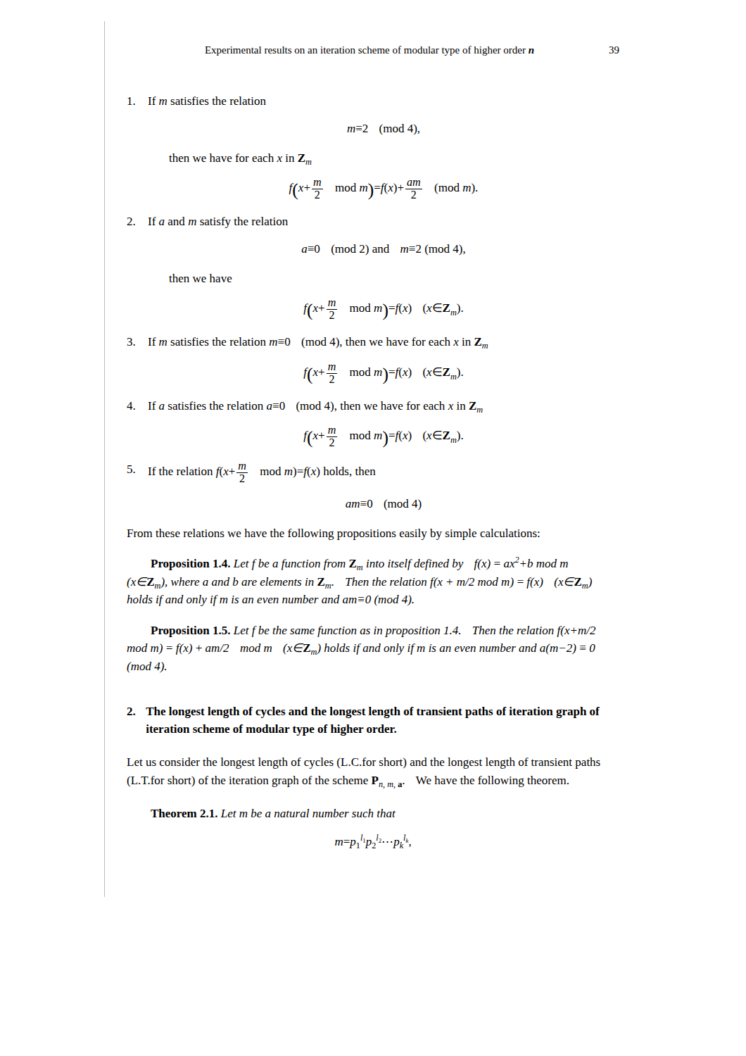Experimental results on an iteration scheme of modular type of higher order n
39
If m satisfies the relation
m≡2 (mod 4),
then we have for each x in Zm
f(x+m 2 mod m)=f(x)+am 2 (mod m).
If a and m satisfy the relation
a≡0 (mod 2) and m≡2 (mod 4),
then we have
f(x+m 2 mod m)=f(x) (x∈Zm).
If m satisfies the relation m≡0 (mod 4), then we have for each x in Zm
f(x+m 2 mod m)=f(x) (x∈Zm).
If a satisfies the relation a≡0 (mod 4), then we have for each x in Zm
f(x+m 2 mod m)=f(x) (x∈Zm).
If the relation f(x+m 2 mod m)=f(x) holds, then
am≡0 (mod 4)
From these relations we have the following propositions easily by simple calculations:
Proposition 1.4. Let f be a function from Zm into itself defined by f(x) = ax2+b mod m (x∈Zm), where a and b are elements in Zm. Then the relation f(x + m/2 mod m) = f(x) (x∈Zm) holds if and only if m is an even number and am≡0 (mod 4).
Proposition 1.5. Let f be the same function as in proposition 1.4. Then the relation f(x+m/2 mod m) = f(x) + am/2 mod m (x∈Zm) holds if and only if m is an even number and a(m−2) ≡ 0 (mod 4).
2. The longest length of cycles and the longest length of transient paths of iteration graph of iteration scheme of modular type of higher order.
Let us consider the longest length of cycles (L.C.for short) and the longest length of transient paths (L.T.for short) of the iteration graph of the scheme Pn, m, a. We have the following theorem.
Theorem 2.1. Let m be a natural number such that
m=p1l1p2l2⋯pklk,